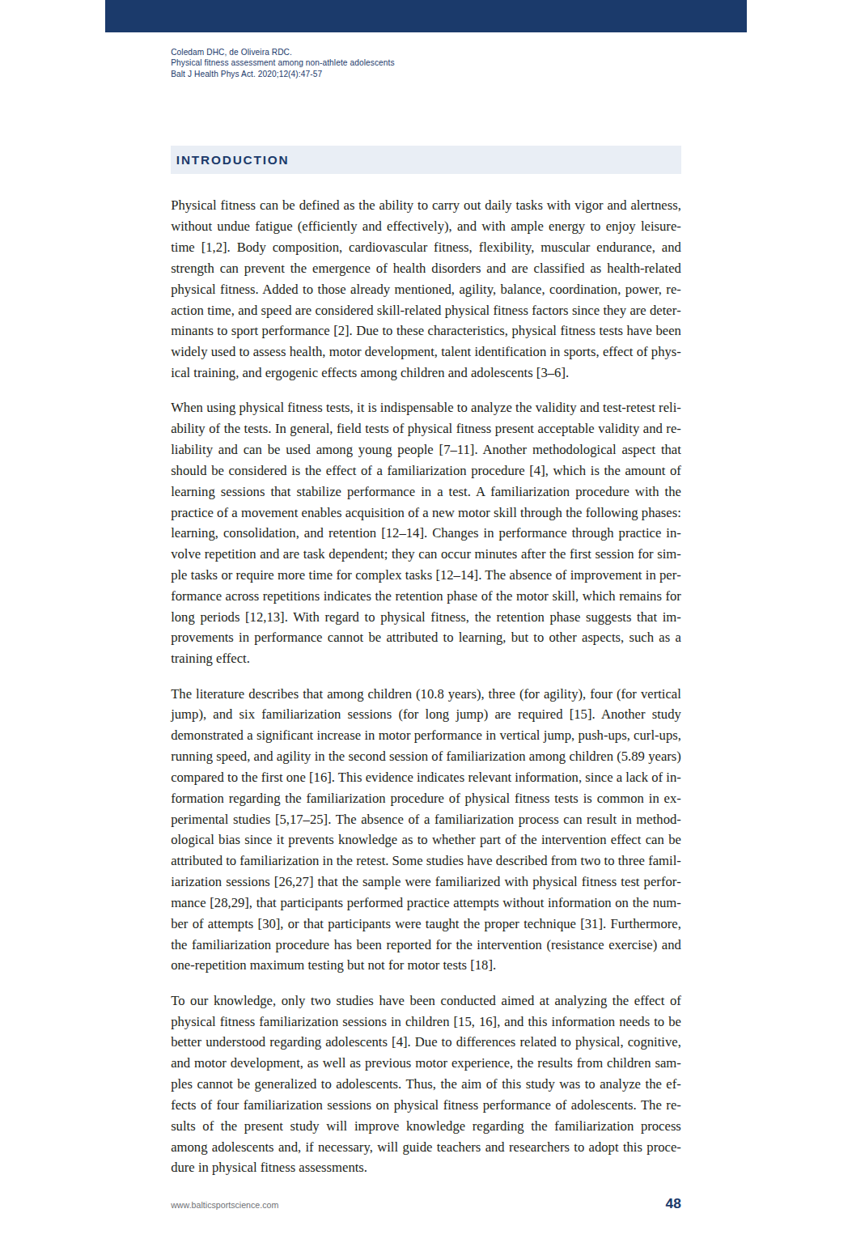Coledam DHC, de Oliveira RDC. Physical fitness assessment among non-athlete adolescents Balt J Health Phys Act. 2020;12(4):47-57
Introduction
Physical fitness can be defined as the ability to carry out daily tasks with vigor and alertness, without undue fatigue (efficiently and effectively), and with ample energy to enjoy leisure-time [1,2]. Body composition, cardiovascular fitness, flexibility, muscular endurance, and strength can prevent the emergence of health disorders and are classified as health-related physical fitness. Added to those already mentioned, agility, balance, coordination, power, reaction time, and speed are considered skill-related physical fitness factors since they are determinants to sport performance [2]. Due to these characteristics, physical fitness tests have been widely used to assess health, motor development, talent identification in sports, effect of physical training, and ergogenic effects among children and adolescents [3–6].
When using physical fitness tests, it is indispensable to analyze the validity and test-retest reliability of the tests. In general, field tests of physical fitness present acceptable validity and reliability and can be used among young people [7–11]. Another methodological aspect that should be considered is the effect of a familiarization procedure [4], which is the amount of learning sessions that stabilize performance in a test. A familiarization procedure with the practice of a movement enables acquisition of a new motor skill through the following phases: learning, consolidation, and retention [12–14]. Changes in performance through practice involve repetition and are task dependent; they can occur minutes after the first session for simple tasks or require more time for complex tasks [12–14]. The absence of improvement in performance across repetitions indicates the retention phase of the motor skill, which remains for long periods [12,13]. With regard to physical fitness, the retention phase suggests that improvements in performance cannot be attributed to learning, but to other aspects, such as a training effect.
The literature describes that among children (10.8 years), three (for agility), four (for vertical jump), and six familiarization sessions (for long jump) are required [15]. Another study demonstrated a significant increase in motor performance in vertical jump, push-ups, curl-ups, running speed, and agility in the second session of familiarization among children (5.89 years) compared to the first one [16]. This evidence indicates relevant information, since a lack of information regarding the familiarization procedure of physical fitness tests is common in experimental studies [5,17–25]. The absence of a familiarization process can result in methodological bias since it prevents knowledge as to whether part of the intervention effect can be attributed to familiarization in the retest. Some studies have described from two to three familiarization sessions [26,27] that the sample were familiarized with physical fitness test performance [28,29], that participants performed practice attempts without information on the number of attempts [30], or that participants were taught the proper technique [31]. Furthermore, the familiarization procedure has been reported for the intervention (resistance exercise) and one-repetition maximum testing but not for motor tests [18].
To our knowledge, only two studies have been conducted aimed at analyzing the effect of physical fitness familiarization sessions in children [15, 16], and this information needs to be better understood regarding adolescents [4]. Due to differences related to physical, cognitive, and motor development, as well as previous motor experience, the results from children samples cannot be generalized to adolescents. Thus, the aim of this study was to analyze the effects of four familiarization sessions on physical fitness performance of adolescents. The results of the present study will improve knowledge regarding the familiarization process among adolescents and, if necessary, will guide teachers and researchers to adopt this procedure in physical fitness assessments.
www.balticsportscience.com 48